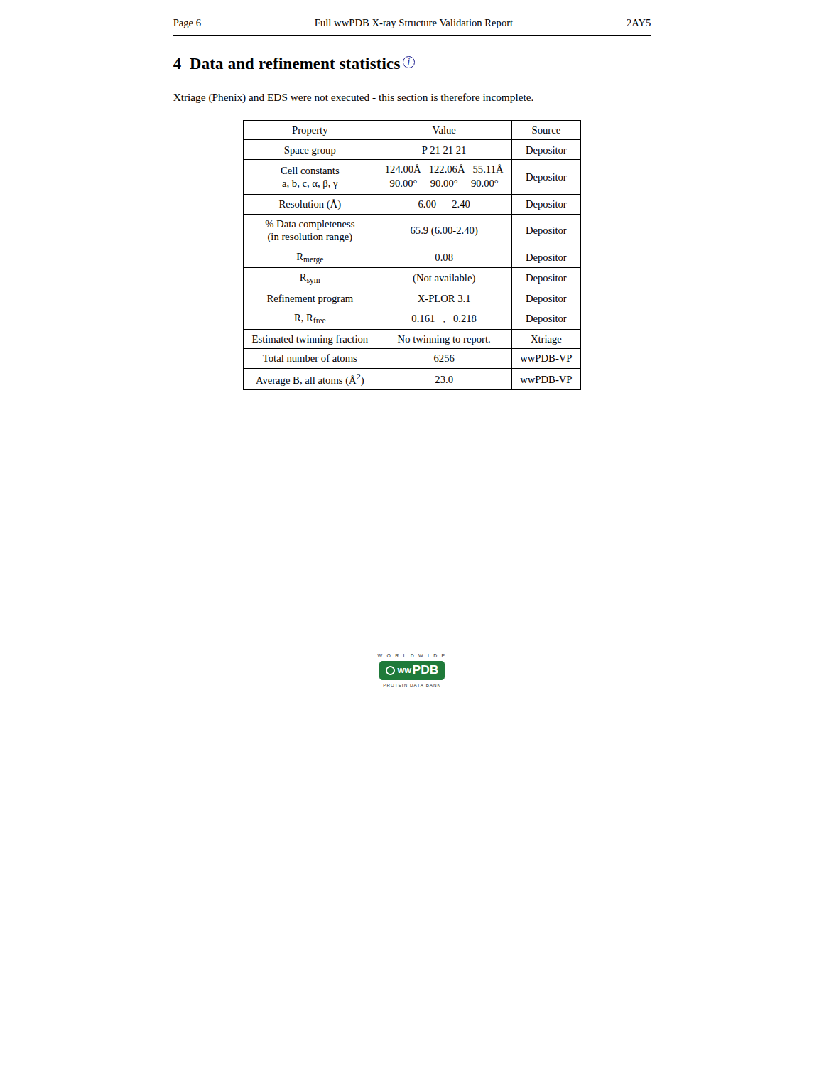Page 6
Full wwPDB X-ray Structure Validation Report
2AY5
4 Data and refinement statisticsi
Xtriage (Phenix) and EDS were not executed - this section is therefore incomplete.
| Property | Value | Source |
| --- | --- | --- |
| Space group | P 21 21 21 | Depositor |
| Cell constants a, b, c, α, β, γ | 124.00Å 122.06Å 55.11Å 90.00° 90.00° 90.00° | Depositor |
| Resolution (Å) | 6.00 – 2.40 | Depositor |
| % Data completeness (in resolution range) | 65.9 (6.00-2.40) | Depositor |
| R merge | 0.08 | Depositor |
| R sym | (Not available) | Depositor |
| Refinement program | X-PLOR 3.1 | Depositor |
| R, R free | 0.161 , 0.218 | Depositor |
| Estimated twinning fraction | No twinning to report. | Xtriage |
| Total number of atoms | 6256 | wwPDB-VP |
| Average B, all atoms (Å 2 ) | 23.0 | wwPDB-VP |
W O R L D W I D E
ww PDB
PROTEIN DATA BANK